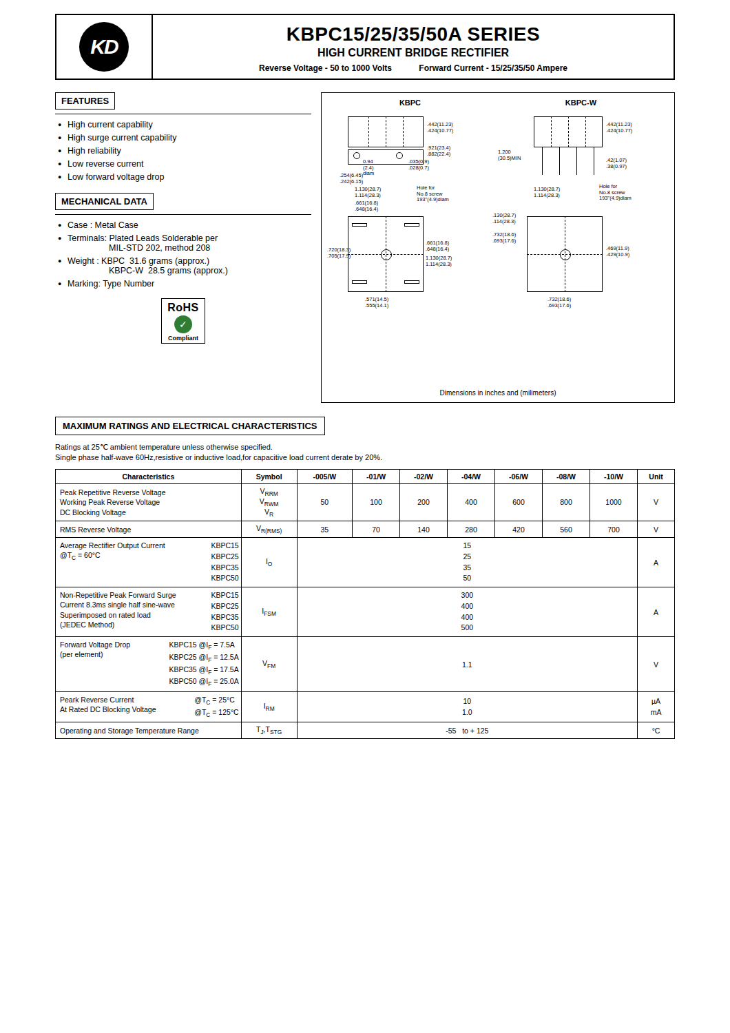KD
KBPC15/25/35/50A SERIES
HIGH CURRENT BRIDGE RECTIFIER
Reverse Voltage - 50 to 1000 Volts Forward Current - 15/25/35/50 Ampere
FEATURES
High current capability
High surge current capability
High reliability
Low reverse current
Low forward voltage drop
MECHANICAL DATA
Case : Metal Case
Terminals: Plated Leads Solderable per MIL-STD 202, method 208
Weight : KBPC 31.6 grams (approx.) KBPC-W 28.5 grams (approx.)
Marking: Type Number
RoHS
✓
Compliant
KBPC
KBPC-W
.442(11.23)
.424(10.77)
.921(23.4)
.882(22.4)
0.94
(2.4)
diam
.035(0.9)
.028(0.7)
.254(6.45)
.242(6.15)
1.130(28.7)
1.114(28.3)
.661(16.8)
.648(16.4)
Hole for
No.8 screw
193"(4.9)diam
.720(18.3)
.705(17.9)
.661(16.8)
.648(16.4)
1.130(28.7)
1.114(28.3)
.571(14.5)
.555(14.1)
.442(11.23)
.424(10.77)
1.200
(30.5)MIN
.42(1.07)
.38(0.97)
1.130(28.7)
1.114(28.3)
Hole for
No.8 screw
193"(4.9)diam
.130(28.7)
.114(28.3)
.732(18.6)
.693(17.6)
.469(11.9)
.429(10.9)
.732(18.6)
.693(17.6)
Dimensions in inches and (milimeters)
MAXIMUM RATINGS AND ELECTRICAL CHARACTERISTICS
Ratings at 25℃ ambient temperature unless otherwise specified.
Single phase half-wave 60Hz,resistive or inductive load,for capacitive load current derate by 20%.
| Characteristics | Symbol | -005/W | -01/W | -02/W | -04/W | -06/W | -08/W | -10/W | Unit |
| --- | --- | --- | --- | --- | --- | --- | --- | --- | --- |
| Peak Repetitive Reverse Voltage Working Peak Reverse Voltage DC Blocking Voltage | V RRM V RWM V R | 50 | 100 | 200 | 400 | 600 | 800 | 1000 | V |
| RMS Reverse Voltage | V R(RMS) | 35 | 70 | 140 | 280 | 420 | 560 | 700 | V |
| Average Rectifier Output Current @T C = 60°C KBPC15 KBPC25 KBPC35 KBPC50 | I O | 15 25 35 50 | A |
| Non-Repetitive Peak Forward Surge Current 8.3ms single half sine-wave Superimposed on rated load (JEDEC Method) KBPC15 KBPC25 KBPC35 KBPC50 | I FSM | 300 400 400 500 | A |
| Forward Voltage Drop (per element) KBPC15 @I F = 7.5A KBPC25 @I F = 12.5A KBPC35 @I F = 17.5A KBPC50 @I F = 25.0A | V FM | 1.1 | V |
| Peark Reverse Current At Rated DC Blocking Voltage @T C = 25°C @T C = 125°C | I RM | 10 1.0 | µA mA |
| Operating and Storage Temperature Range | T J ,T STG | -55 to + 125 | °C |